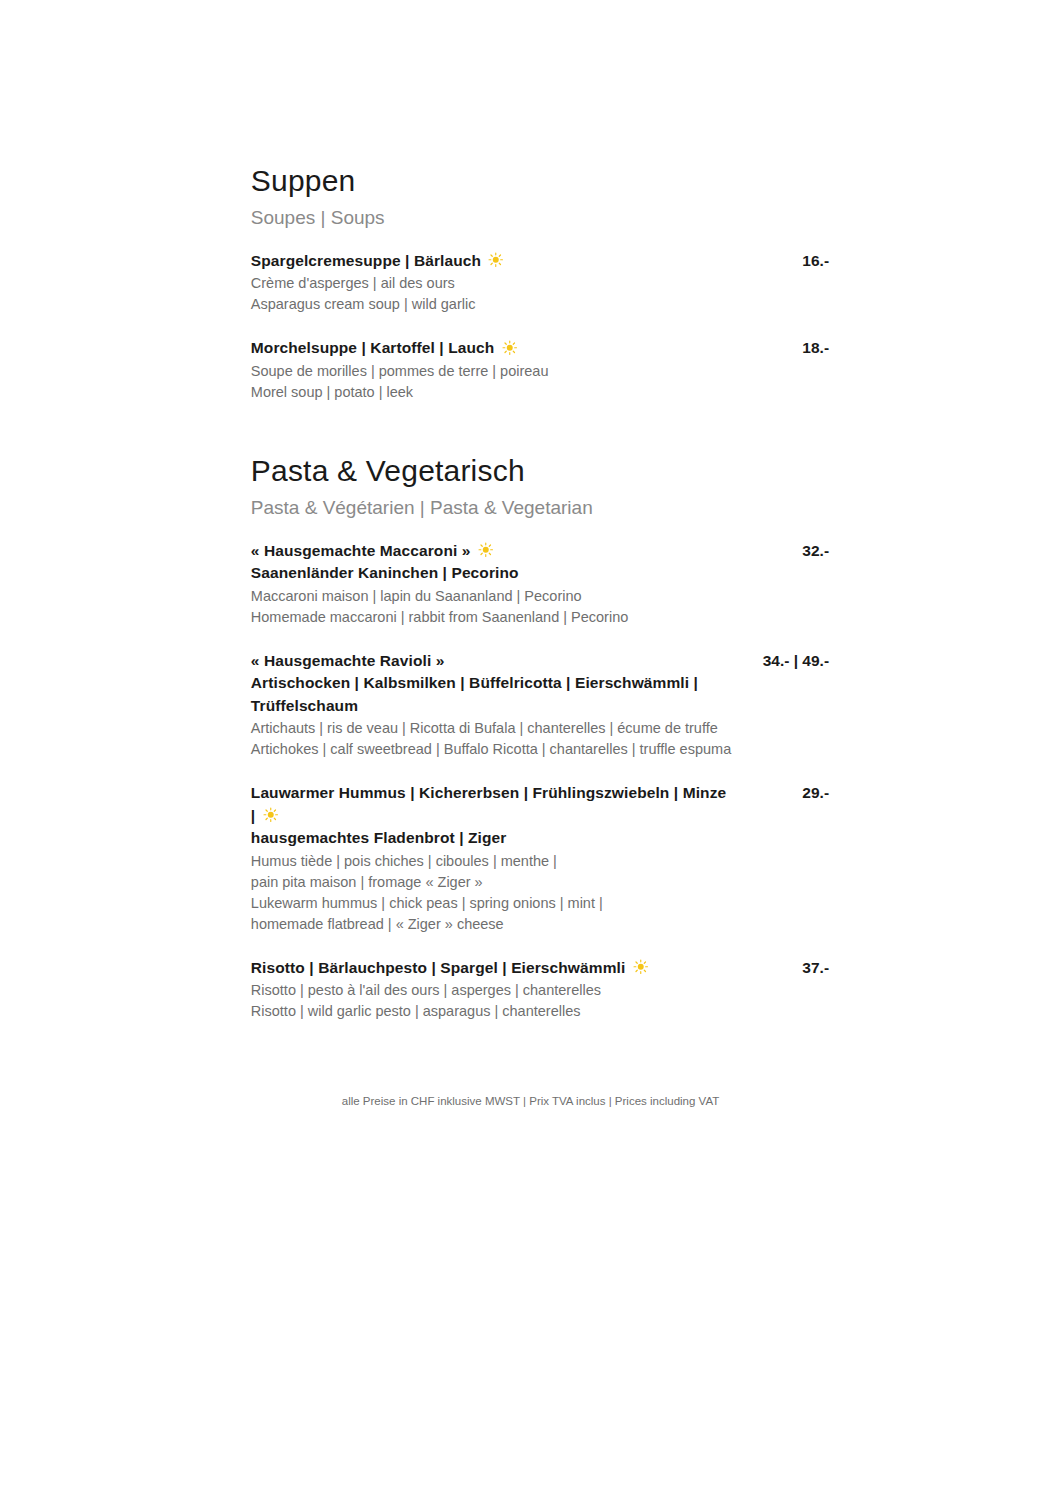Suppen
Soupes | Soups
Spargelcremesuppe | Bärlauch
16.-
Crème d'asperges | ail des ours
Asparagus cream soup | wild garlic
Morchelsuppe | Kartoffel | Lauch
18.-
Soupe de morilles | pommes de terre | poireau
Morel soup | potato | leek
Pasta & Vegetarisch
Pasta & Végétarien | Pasta & Vegetarian
« Hausgemachte Maccaroni »
Saanenländer Kaninchen | Pecorino
32.-
Maccaroni maison | lapin du Saananland | Pecorino
Homemade maccaroni | rabbit from Saanenland | Pecorino
« Hausgemachte Ravioli »
Artischocken | Kalbsmilken | Büffelricotta | Eierschwämmli | Trüffelschaum
34.- | 49.-
Artichauts | ris de veau | Ricotta di Bufala | chanterelles | écume de truffe
Artichokes | calf sweetbread | Buffalo Ricotta | chantarelles | truffle espuma
Lauwarmer Hummus | Kichererbsen | Frühlingszwiebeln | Minze |
hausgemachtes Fladenbrot | Ziger
29.-
Humus tiède | pois chiches | ciboules | menthe |
pain pita maison | fromage « Ziger »
Lukewarm hummus | chick peas | spring onions | mint |
homemade flatbread | « Ziger » cheese
Risotto | Bärlauchpesto | Spargel | Eierschwämmli
37.-
Risotto | pesto à l'ail des ours | asperges | chanterelles
Risotto | wild garlic pesto | asparagus | chanterelles
alle Preise in CHF inklusive MWST | Prix TVA inclus | Prices including VAT